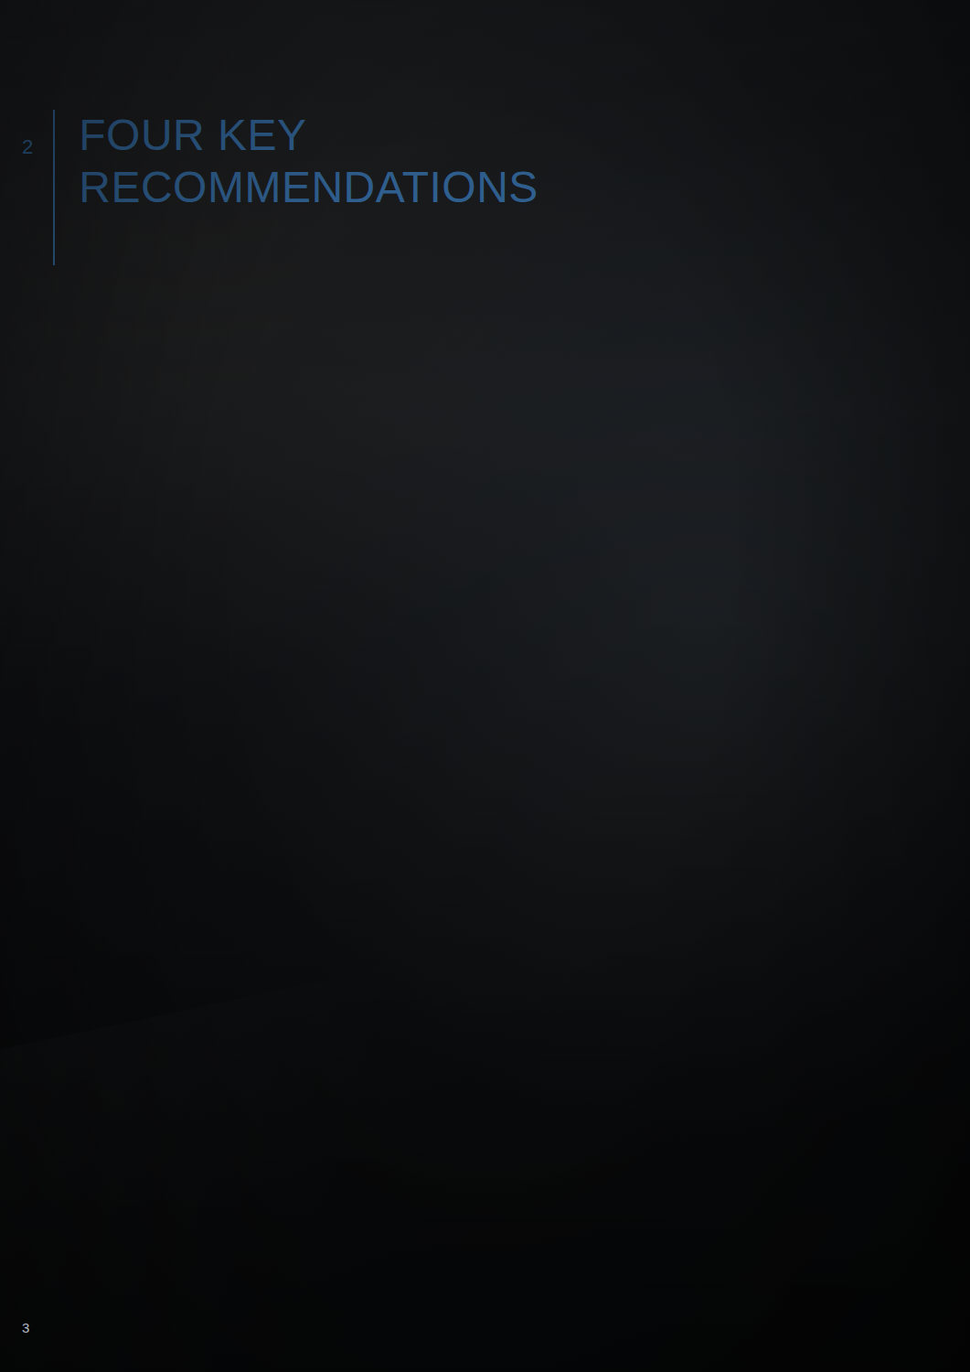2
FOUR KEY
RECOMMENDATIONS
3